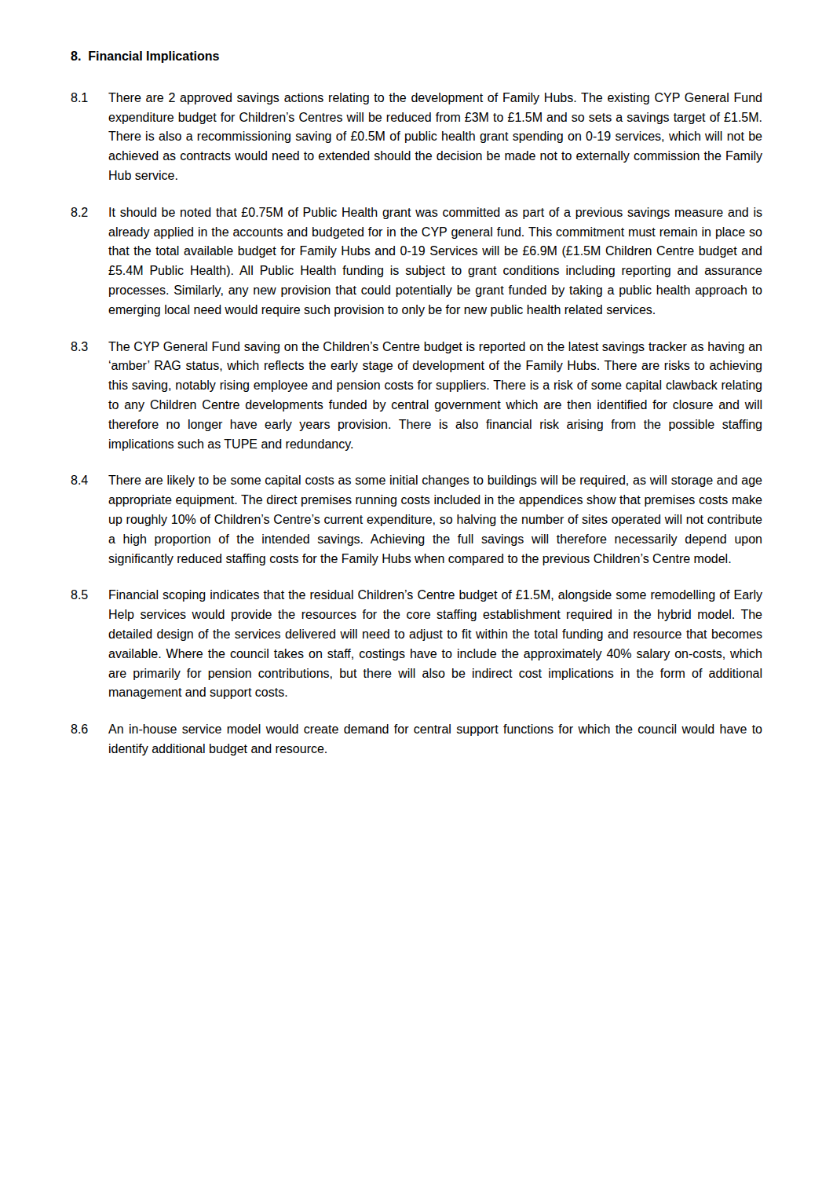8. Financial Implications
8.1 There are 2 approved savings actions relating to the development of Family Hubs. The existing CYP General Fund expenditure budget for Children’s Centres will be reduced from £3M to £1.5M and so sets a savings target of £1.5M. There is also a recommissioning saving of £0.5M of public health grant spending on 0-19 services, which will not be achieved as contracts would need to extended should the decision be made not to externally commission the Family Hub service.
8.2 It should be noted that £0.75M of Public Health grant was committed as part of a previous savings measure and is already applied in the accounts and budgeted for in the CYP general fund. This commitment must remain in place so that the total available budget for Family Hubs and 0-19 Services will be £6.9M (£1.5M Children Centre budget and £5.4M Public Health). All Public Health funding is subject to grant conditions including reporting and assurance processes. Similarly, any new provision that could potentially be grant funded by taking a public health approach to emerging local need would require such provision to only be for new public health related services.
8.3 The CYP General Fund saving on the Children’s Centre budget is reported on the latest savings tracker as having an ‘amber’ RAG status, which reflects the early stage of development of the Family Hubs. There are risks to achieving this saving, notably rising employee and pension costs for suppliers. There is a risk of some capital clawback relating to any Children Centre developments funded by central government which are then identified for closure and will therefore no longer have early years provision. There is also financial risk arising from the possible staffing implications such as TUPE and redundancy.
8.4 There are likely to be some capital costs as some initial changes to buildings will be required, as will storage and age appropriate equipment. The direct premises running costs included in the appendices show that premises costs make up roughly 10% of Children’s Centre’s current expenditure, so halving the number of sites operated will not contribute a high proportion of the intended savings. Achieving the full savings will therefore necessarily depend upon significantly reduced staffing costs for the Family Hubs when compared to the previous Children’s Centre model.
8.5 Financial scoping indicates that the residual Children’s Centre budget of £1.5M, alongside some remodelling of Early Help services would provide the resources for the core staffing establishment required in the hybrid model. The detailed design of the services delivered will need to adjust to fit within the total funding and resource that becomes available. Where the council takes on staff, costings have to include the approximately 40% salary on-costs, which are primarily for pension contributions, but there will also be indirect cost implications in the form of additional management and support costs.
8.6 An in-house service model would create demand for central support functions for which the council would have to identify additional budget and resource.